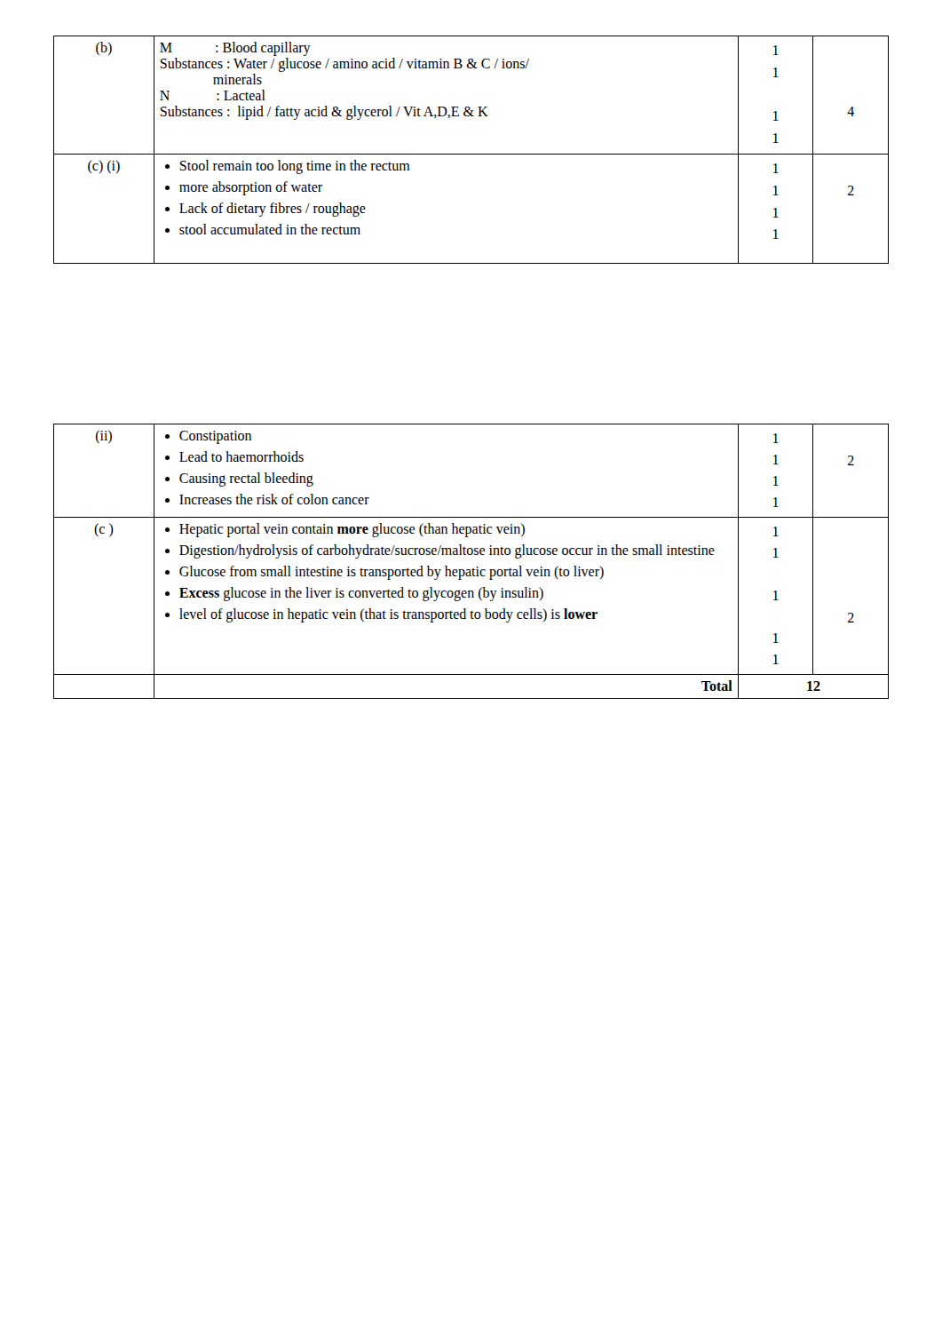| (b) | M : Blood capillary Substances : Water / glucose / amino acid / vitamin B & C / ions/ minerals N : Lacteal Substances : lipid / fatty acid & glycerol / Vit A,D,E & K | 1 1 1 1 | 4 |
| (c) (i) | Stool remain too long time in the rectum more absorption of water Lack of dietary fibres / roughage stool accumulated in the rectum | 1 1 1 1 | 2 |
| (ii) | Constipation Lead to haemorrhoids Causing rectal bleeding Increases the risk of colon cancer | 1 1 1 1 | 2 |
| (c ) | Hepatic portal vein contain more glucose (than hepatic vein) Digestion/hydrolysis of carbohydrate/sucrose/maltose into glucose occur in the small intestine Glucose from small intestine is transported by hepatic portal vein (to liver) Excess glucose in the liver is converted to glycogen (by insulin) level of glucose in hepatic vein (that is transported to body cells) is lower | 1 1 1 1 1 | 2 |
| | Total | 12 |